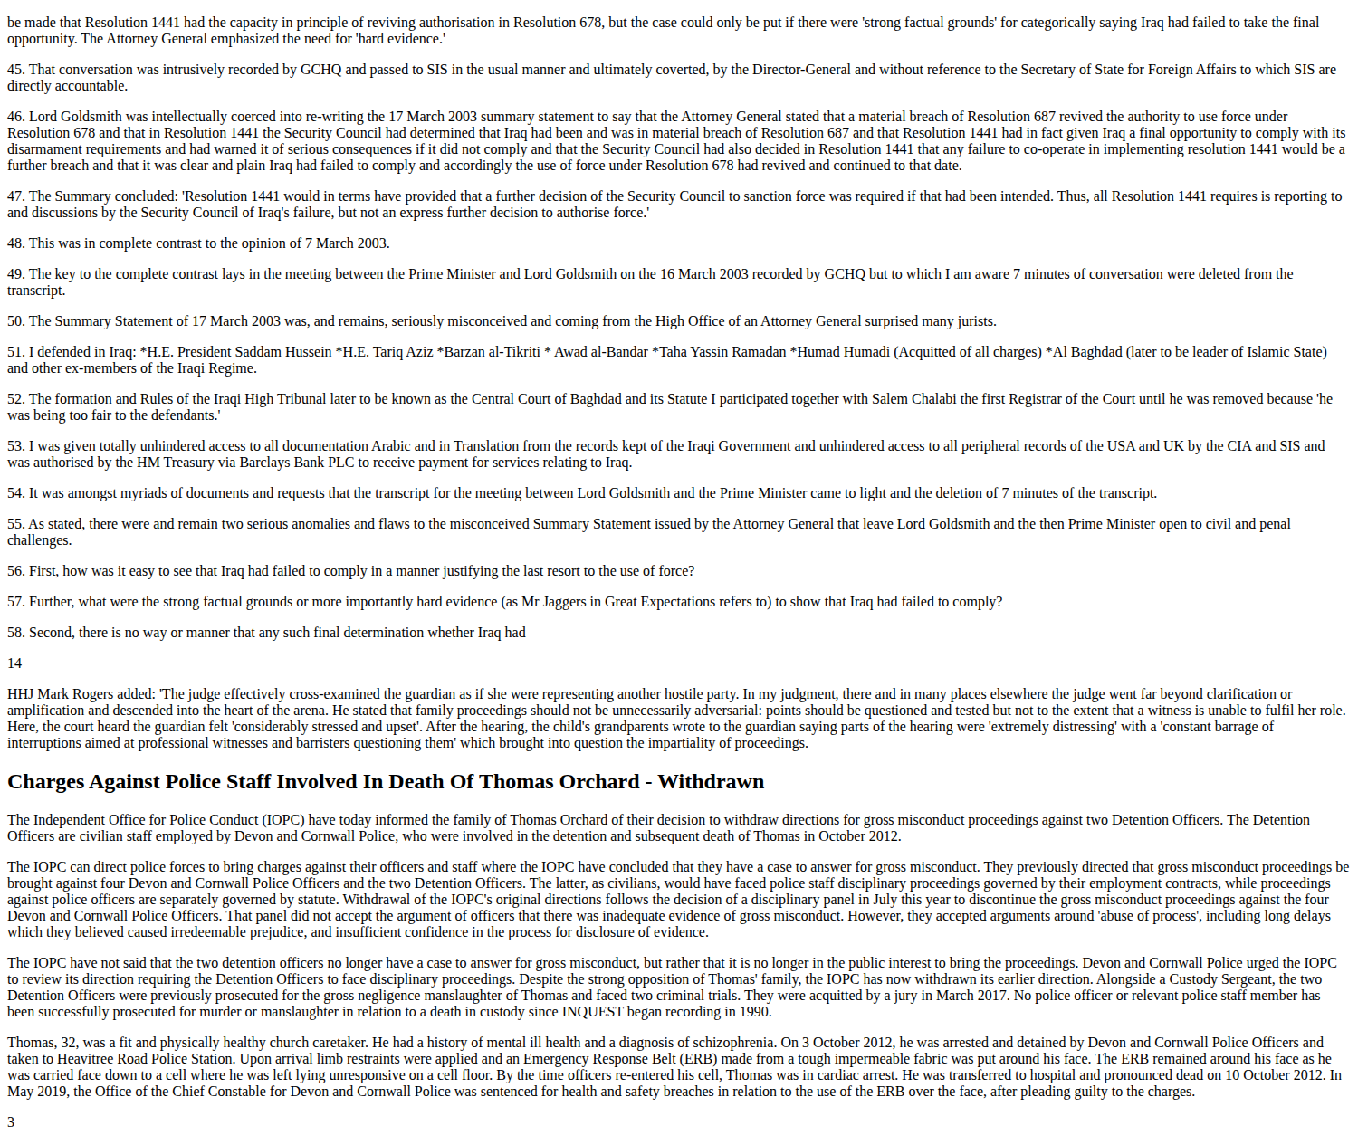be made that Resolution 1441 had the capacity in principle of reviving authorisation in Resolution 678, but the case could only be put if there were 'strong factual grounds' for categorically saying Iraq had failed to take the final opportunity. The Attorney General emphasized the need for 'hard evidence.'
45. That conversation was intrusively recorded by GCHQ and passed to SIS in the usual manner and ultimately coverted, by the Director-General and without reference to the Secretary of State for Foreign Affairs to which SIS are directly accountable.
46. Lord Goldsmith was intellectually coerced into re-writing the 17 March 2003 summary statement to say that the Attorney General stated that a material breach of Resolution 687 revived the authority to use force under Resolution 678 and that in Resolution 1441 the Security Council had determined that Iraq had been and was in material breach of Resolution 687 and that Resolution 1441 had in fact given Iraq a final opportunity to comply with its disarmament requirements and had warned it of serious consequences if it did not comply and that the Security Council had also decided in Resolution 1441 that any failure to co-operate in implementing resolution 1441 would be a further breach and that it was clear and plain Iraq had failed to comply and accordingly the use of force under Resolution 678 had revived and continued to that date.
47. The Summary concluded: 'Resolution 1441 would in terms have provided that a further decision of the Security Council to sanction force was required if that had been intended. Thus, all Resolution 1441 requires is reporting to and discussions by the Security Council of Iraq's failure, but not an express further decision to authorise force.'
48. This was in complete contrast to the opinion of 7 March 2003.
49. The key to the complete contrast lays in the meeting between the Prime Minister and Lord Goldsmith on the 16 March 2003 recorded by GCHQ but to which I am aware 7 minutes of conversation were deleted from the transcript.
50. The Summary Statement of 17 March 2003 was, and remains, seriously misconceived and coming from the High Office of an Attorney General surprised many jurists.
51. I defended in Iraq: *H.E. President Saddam Hussein *H.E. Tariq Aziz *Barzan al-Tikriti * Awad al-Bandar *Taha Yassin Ramadan *Humad Humadi (Acquitted of all charges) *Al Baghdad (later to be leader of Islamic State) and other ex-members of the Iraqi Regime.
52. The formation and Rules of the Iraqi High Tribunal later to be known as the Central Court of Baghdad and its Statute I participated together with Salem Chalabi the first Registrar of the Court until he was removed because 'he was being too fair to the defendants.'
53. I was given totally unhindered access to all documentation Arabic and in Translation from the records kept of the Iraqi Government and unhindered access to all peripheral records of the USA and UK by the CIA and SIS and was authorised by the HM Treasury via Barclays Bank PLC to receive payment for services relating to Iraq.
54. It was amongst myriads of documents and requests that the transcript for the meeting between Lord Goldsmith and the Prime Minister came to light and the deletion of 7 minutes of the transcript.
55. As stated, there were and remain two serious anomalies and flaws to the misconceived Summary Statement issued by the Attorney General that leave Lord Goldsmith and the then Prime Minister open to civil and penal challenges.
56. First, how was it easy to see that Iraq had failed to comply in a manner justifying the last resort to the use of force?
57. Further, what were the strong factual grounds or more importantly hard evidence (as Mr Jaggers in Great Expectations refers to) to show that Iraq had failed to comply?
58. Second, there is no way or manner that any such final determination whether Iraq had
14
HHJ Mark Rogers added: 'The judge effectively cross-examined the guardian as if she were representing another hostile party. In my judgment, there and in many places elsewhere the judge went far beyond clarification or amplification and descended into the heart of the arena. He stated that family proceedings should not be unnecessarily adversarial: points should be questioned and tested but not to the extent that a witness is unable to fulfil her role. Here, the court heard the guardian felt 'considerably stressed and upset'. After the hearing, the child's grandparents wrote to the guardian saying parts of the hearing were 'extremely distressing' with a 'constant barrage of interruptions aimed at professional witnesses and barristers questioning them' which brought into question the impartiality of proceedings.
Charges Against Police Staff Involved In Death Of Thomas Orchard - Withdrawn
The Independent Office for Police Conduct (IOPC) have today informed the family of Thomas Orchard of their decision to withdraw directions for gross misconduct proceedings against two Detention Officers. The Detention Officers are civilian staff employed by Devon and Cornwall Police, who were involved in the detention and subsequent death of Thomas in October 2012.
The IOPC can direct police forces to bring charges against their officers and staff where the IOPC have concluded that they have a case to answer for gross misconduct. They previously directed that gross misconduct proceedings be brought against four Devon and Cornwall Police Officers and the two Detention Officers. The latter, as civilians, would have faced police staff disciplinary proceedings governed by their employment contracts, while proceedings against police officers are separately governed by statute. Withdrawal of the IOPC's original directions follows the decision of a disciplinary panel in July this year to discontinue the gross misconduct proceedings against the four Devon and Cornwall Police Officers. That panel did not accept the argument of officers that there was inadequate evidence of gross misconduct. However, they accepted arguments around 'abuse of process', including long delays which they believed caused irredeemable prejudice, and insufficient confidence in the process for disclosure of evidence.
The IOPC have not said that the two detention officers no longer have a case to answer for gross misconduct, but rather that it is no longer in the public interest to bring the proceedings. Devon and Cornwall Police urged the IOPC to review its direction requiring the Detention Officers to face disciplinary proceedings. Despite the strong opposition of Thomas' family, the IOPC has now withdrawn its earlier direction. Alongside a Custody Sergeant, the two Detention Officers were previously prosecuted for the gross negligence manslaughter of Thomas and faced two criminal trials. They were acquitted by a jury in March 2017. No police officer or relevant police staff member has been successfully prosecuted for murder or manslaughter in relation to a death in custody since INQUEST began recording in 1990.
Thomas, 32, was a fit and physically healthy church caretaker. He had a history of mental ill health and a diagnosis of schizophrenia. On 3 October 2012, he was arrested and detained by Devon and Cornwall Police Officers and taken to Heavitree Road Police Station. Upon arrival limb restraints were applied and an Emergency Response Belt (ERB) made from a tough impermeable fabric was put around his face. The ERB remained around his face as he was carried face down to a cell where he was left lying unresponsive on a cell floor. By the time officers re-entered his cell, Thomas was in cardiac arrest. He was transferred to hospital and pronounced dead on 10 October 2012. In May 2019, the Office of the Chief Constable for Devon and Cornwall Police was sentenced for health and safety breaches in relation to the use of the ERB over the face, after pleading guilty to the charges.
3